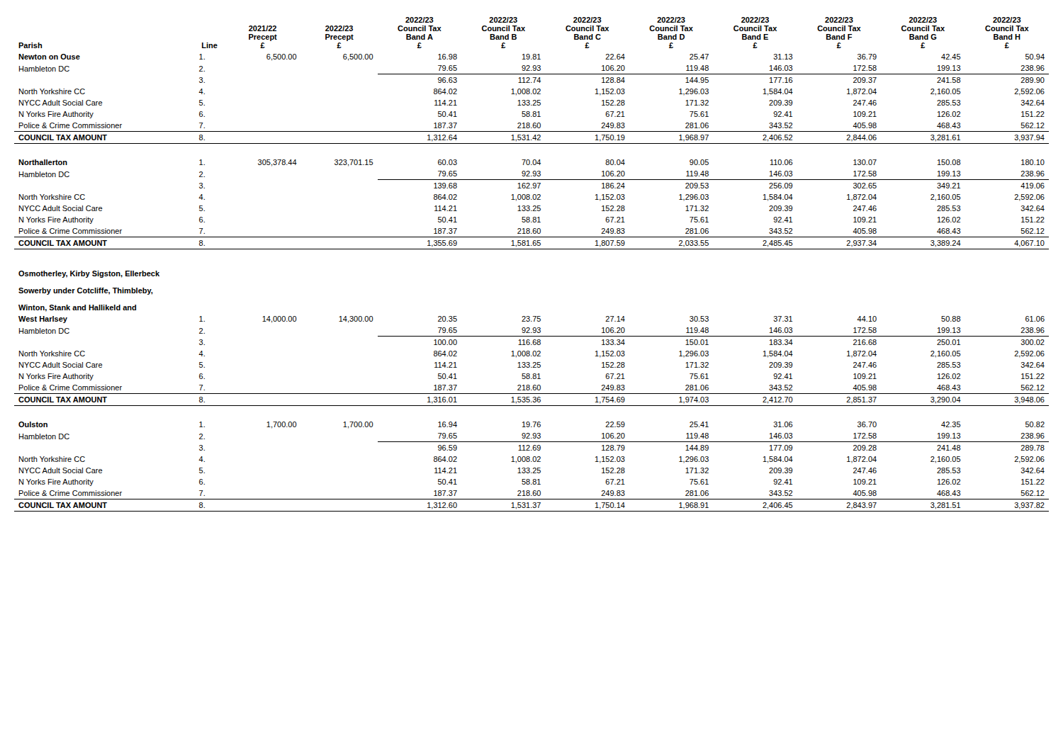| Parish | Line | 2021/22 Precept £ | 2022/23 Precept £ | 2022/23 Council Tax Band A £ | 2022/23 Council Tax Band B £ | 2022/23 Council Tax Band C £ | 2022/23 Council Tax Band D £ | 2022/23 Council Tax Band E £ | 2022/23 Council Tax Band F £ | 2022/23 Council Tax Band G £ | 2022/23 Council Tax Band H £ |
| --- | --- | --- | --- | --- | --- | --- | --- | --- | --- | --- | --- |
| Newton on Ouse | 1. | 6,500.00 | 6,500.00 | 16.98 | 19.81 | 22.64 | 25.47 | 31.13 | 36.79 | 42.45 | 50.94 |
| Hambleton DC | 2. | | | 79.65 | 92.93 | 106.20 | 119.48 | 146.03 | 172.58 | 199.13 | 238.96 |
| | 3. | | | 96.63 | 112.74 | 128.84 | 144.95 | 177.16 | 209.37 | 241.58 | 289.90 |
| North Yorkshire CC | 4. | | | 864.02 | 1,008.02 | 1,152.03 | 1,296.03 | 1,584.04 | 1,872.04 | 2,160.05 | 2,592.06 |
| NYCC Adult Social Care | 5. | | | 114.21 | 133.25 | 152.28 | 171.32 | 209.39 | 247.46 | 285.53 | 342.64 |
| N Yorks Fire Authority | 6. | | | 50.41 | 58.81 | 67.21 | 75.61 | 92.41 | 109.21 | 126.02 | 151.22 |
| Police & Crime Commissioner | 7. | | | 187.37 | 218.60 | 249.83 | 281.06 | 343.52 | 405.98 | 468.43 | 562.12 |
| COUNCIL TAX AMOUNT | 8. | | | 1,312.64 | 1,531.42 | 1,750.19 | 1,968.97 | 2,406.52 | 2,844.06 | 3,281.61 | 3,937.94 |
| Northallerton | 1. | 305,378.44 | 323,701.15 | 60.03 | 70.04 | 80.04 | 90.05 | 110.06 | 130.07 | 150.08 | 180.10 |
| Hambleton DC | 2. | | | 79.65 | 92.93 | 106.20 | 119.48 | 146.03 | 172.58 | 199.13 | 238.96 |
| | 3. | | | 139.68 | 162.97 | 186.24 | 209.53 | 256.09 | 302.65 | 349.21 | 419.06 |
| North Yorkshire CC | 4. | | | 864.02 | 1,008.02 | 1,152.03 | 1,296.03 | 1,584.04 | 1,872.04 | 2,160.05 | 2,592.06 |
| NYCC Adult Social Care | 5. | | | 114.21 | 133.25 | 152.28 | 171.32 | 209.39 | 247.46 | 285.53 | 342.64 |
| N Yorks Fire Authority | 6. | | | 50.41 | 58.81 | 67.21 | 75.61 | 92.41 | 109.21 | 126.02 | 151.22 |
| Police & Crime Commissioner | 7. | | | 187.37 | 218.60 | 249.83 | 281.06 | 343.52 | 405.98 | 468.43 | 562.12 |
| COUNCIL TAX AMOUNT | 8. | | | 1,355.69 | 1,581.65 | 1,807.59 | 2,033.55 | 2,485.45 | 2,937.34 | 3,389.24 | 4,067.10 |
| Osmotherley, Kirby Sigston, Ellerbeck |
| Sowerby under Cotcliffe, Thimbleby, |
| Winton, Stank and Hallikeld and |
| West Harlsey | 1. | 14,000.00 | 14,300.00 | 20.35 | 23.75 | 27.14 | 30.53 | 37.31 | 44.10 | 50.88 | 61.06 |
| Hambleton DC | 2. | | | 79.65 | 92.93 | 106.20 | 119.48 | 146.03 | 172.58 | 199.13 | 238.96 |
| | 3. | | | 100.00 | 116.68 | 133.34 | 150.01 | 183.34 | 216.68 | 250.01 | 300.02 |
| North Yorkshire CC | 4. | | | 864.02 | 1,008.02 | 1,152.03 | 1,296.03 | 1,584.04 | 1,872.04 | 2,160.05 | 2,592.06 |
| NYCC Adult Social Care | 5. | | | 114.21 | 133.25 | 152.28 | 171.32 | 209.39 | 247.46 | 285.53 | 342.64 |
| N Yorks Fire Authority | 6. | | | 50.41 | 58.81 | 67.21 | 75.61 | 92.41 | 109.21 | 126.02 | 151.22 |
| Police & Crime Commissioner | 7. | | | 187.37 | 218.60 | 249.83 | 281.06 | 343.52 | 405.98 | 468.43 | 562.12 |
| COUNCIL TAX AMOUNT | 8. | | | 1,316.01 | 1,535.36 | 1,754.69 | 1,974.03 | 2,412.70 | 2,851.37 | 3,290.04 | 3,948.06 |
| Oulston | 1. | 1,700.00 | 1,700.00 | 16.94 | 19.76 | 22.59 | 25.41 | 31.06 | 36.70 | 42.35 | 50.82 |
| Hambleton DC | 2. | | | 79.65 | 92.93 | 106.20 | 119.48 | 146.03 | 172.58 | 199.13 | 238.96 |
| | 3. | | | 96.59 | 112.69 | 128.79 | 144.89 | 177.09 | 209.28 | 241.48 | 289.78 |
| North Yorkshire CC | 4. | | | 864.02 | 1,008.02 | 1,152.03 | 1,296.03 | 1,584.04 | 1,872.04 | 2,160.05 | 2,592.06 |
| NYCC Adult Social Care | 5. | | | 114.21 | 133.25 | 152.28 | 171.32 | 209.39 | 247.46 | 285.53 | 342.64 |
| N Yorks Fire Authority | 6. | | | 50.41 | 58.81 | 67.21 | 75.61 | 92.41 | 109.21 | 126.02 | 151.22 |
| Police & Crime Commissioner | 7. | | | 187.37 | 218.60 | 249.83 | 281.06 | 343.52 | 405.98 | 468.43 | 562.12 |
| COUNCIL TAX AMOUNT | 8. | | | 1,312.60 | 1,531.37 | 1,750.14 | 1,968.91 | 2,406.45 | 2,843.97 | 3,281.51 | 3,937.82 |